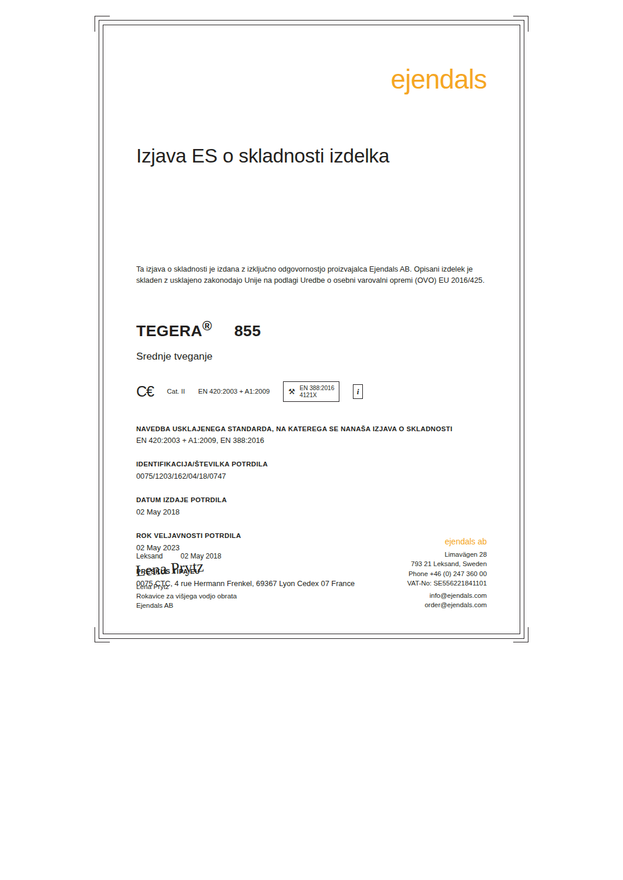ejendals
Izjava ES o skladnosti izdelka
Ta izjava o skladnosti je izdana z izključno odgovornostjo proizvajalca Ejendals AB. Opisani izdelek je skladen z usklajeno zakonodajo Unije na podlagi Uredbe o osebni varovalni opremi (OVO) EU 2016/425.
TEGERA®855
Srednje tveganje
C€ Cat. II EN 420:2003 + A1:2009 ⚒ EN 388:2016
4121X i
Navedba usklajenega standarda, na katerega se nanaša izjava o skladnosti
EN 420:2003 + A1:2009, EN 388:2016
Identifikacija/številka potrdila
0075/1203/162/04/18/0747
Datum izdaje potrdila
02 May 2018
Rok veljavnosti potrdila
02 May 2023
Preskus tipa EU
0075 CTC, 4 rue Hermann Frenkel, 69367 Lyon Cedex 07 France
Leksand 02 May 2018
Lena Prytz
Lena Prytz
Rokavice za višjega vodjo obrata
Ejendals AB
ejendals ab
Limavägen 28
793 21 Leksand, Sweden
Phone +46 (0) 247 360 00
VAT-No: SE556221841101
info@ejendals.com
order@ejendals.com